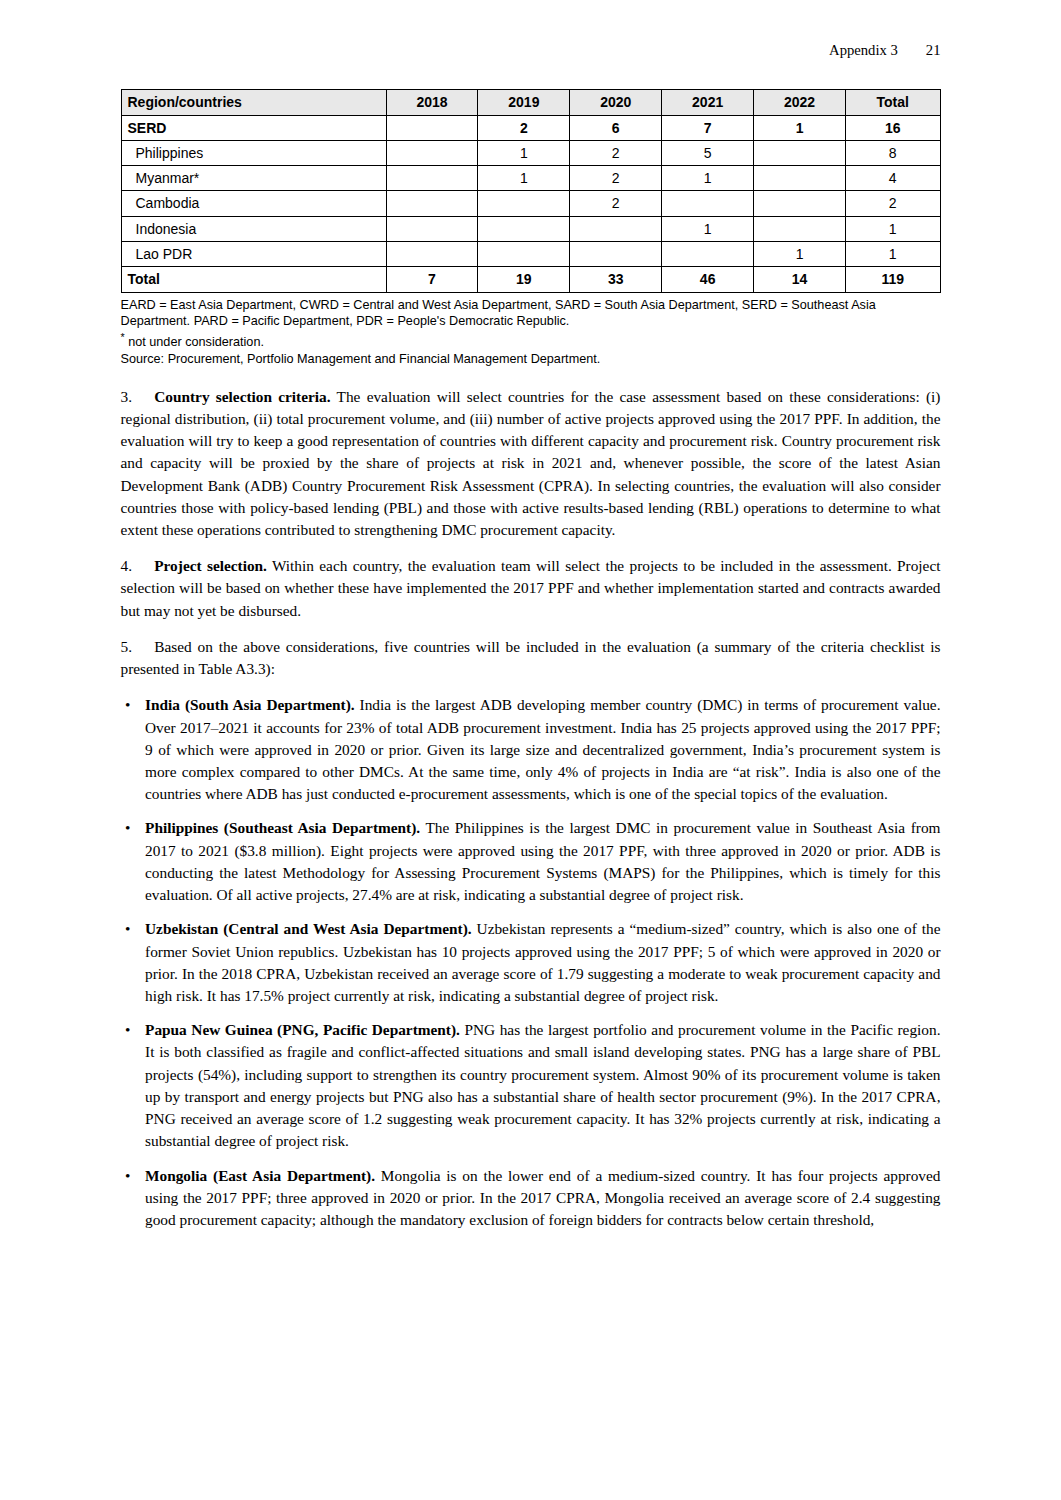Appendix 321
| Region/countries | 2018 | 2019 | 2020 | 2021 | 2022 | Total |
| --- | --- | --- | --- | --- | --- | --- |
| SERD | | 2 | 6 | 7 | 1 | 16 |
| Philippines | | 1 | 2 | 5 | | 8 |
| Myanmar* | | 1 | 2 | 1 | | 4 |
| Cambodia | | | 2 | | | 2 |
| Indonesia | | | | 1 | | 1 |
| Lao PDR | | | | | 1 | 1 |
| Total | 7 | 19 | 33 | 46 | 14 | 119 |
EARD = East Asia Department, CWRD = Central and West Asia Department, SARD = South Asia Department, SERD = Southeast Asia Department. PARD = Pacific Department, PDR = People's Democratic Republic.
* not under consideration.
Source: Procurement, Portfolio Management and Financial Management Department.
3. Country selection criteria. The evaluation will select countries for the case assessment based on these considerations: (i) regional distribution, (ii) total procurement volume, and (iii) number of active projects approved using the 2017 PPF. In addition, the evaluation will try to keep a good representation of countries with different capacity and procurement risk. Country procurement risk and capacity will be proxied by the share of projects at risk in 2021 and, whenever possible, the score of the latest Asian Development Bank (ADB) Country Procurement Risk Assessment (CPRA). In selecting countries, the evaluation will also consider countries those with policy-based lending (PBL) and those with active results-based lending (RBL) operations to determine to what extent these operations contributed to strengthening DMC procurement capacity.
4. Project selection. Within each country, the evaluation team will select the projects to be included in the assessment. Project selection will be based on whether these have implemented the 2017 PPF and whether implementation started and contracts awarded but may not yet be disbursed.
5. Based on the above considerations, five countries will be included in the evaluation (a summary of the criteria checklist is presented in Table A3.3):
India (South Asia Department). India is the largest ADB developing member country (DMC) in terms of procurement value. Over 2017–2021 it accounts for 23% of total ADB procurement investment. India has 25 projects approved using the 2017 PPF; 9 of which were approved in 2020 or prior. Given its large size and decentralized government, India’s procurement system is more complex compared to other DMCs. At the same time, only 4% of projects in India are “at risk”. India is also one of the countries where ADB has just conducted e-procurement assessments, which is one of the special topics of the evaluation.
Philippines (Southeast Asia Department). The Philippines is the largest DMC in procurement value in Southeast Asia from 2017 to 2021 ($3.8 million). Eight projects were approved using the 2017 PPF, with three approved in 2020 or prior. ADB is conducting the latest Methodology for Assessing Procurement Systems (MAPS) for the Philippines, which is timely for this evaluation. Of all active projects, 27.4% are at risk, indicating a substantial degree of project risk.
Uzbekistan (Central and West Asia Department). Uzbekistan represents a “medium-sized” country, which is also one of the former Soviet Union republics. Uzbekistan has 10 projects approved using the 2017 PPF; 5 of which were approved in 2020 or prior. In the 2018 CPRA, Uzbekistan received an average score of 1.79 suggesting a moderate to weak procurement capacity and high risk. It has 17.5% project currently at risk, indicating a substantial degree of project risk.
Papua New Guinea (PNG, Pacific Department). PNG has the largest portfolio and procurement volume in the Pacific region. It is both classified as fragile and conflict-affected situations and small island developing states. PNG has a large share of PBL projects (54%), including support to strengthen its country procurement system. Almost 90% of its procurement volume is taken up by transport and energy projects but PNG also has a substantial share of health sector procurement (9%). In the 2017 CPRA, PNG received an average score of 1.2 suggesting weak procurement capacity. It has 32% projects currently at risk, indicating a substantial degree of project risk.
Mongolia (East Asia Department). Mongolia is on the lower end of a medium-sized country. It has four projects approved using the 2017 PPF; three approved in 2020 or prior. In the 2017 CPRA, Mongolia received an average score of 2.4 suggesting good procurement capacity; although the mandatory exclusion of foreign bidders for contracts below certain threshold,